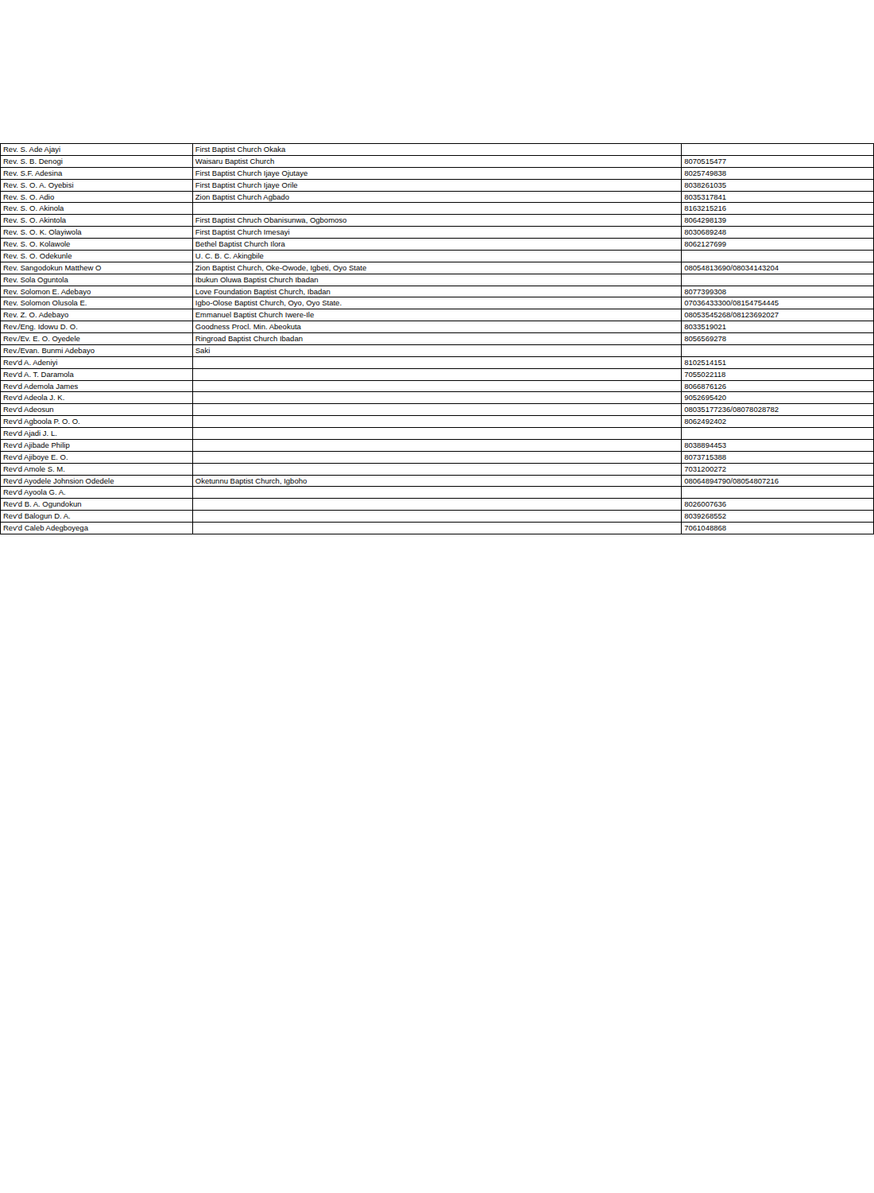| Rev. S. Ade Ajayi | First Baptist Church Okaka | |
| Rev. S. B. Denogi | Waisaru Baptist Church | 8070515477 |
| Rev. S.F. Adesina | First Baptist Church Ijaye Ojutaye | 8025749838 |
| Rev. S. O. A. Oyebisi | First Baptist Church Ijaye Orile | 8038261035 |
| Rev. S. O. Adio | Zion Baptist Church Agbado | 8035317841 |
| Rev. S. O. Akinola | | 8163215216 |
| Rev. S. O. Akintola | First Baptist Chruch Obanisunwa, Ogbomoso | 8064298139 |
| Rev. S. O. K. Olayiwola | First Baptist Church Imesayi | 8030689248 |
| Rev. S. O. Kolawole | Bethel Baptist Church Ilora | 8062127699 |
| Rev. S. O. Odekunle | U. C. B. C. Akingbile | |
| Rev. Sangodokun Matthew O | Zion Baptist Church, Oke-Owode, Igbeti, Oyo State | 08054813690/08034143204 |
| Rev. Sola Oguntola | Ibukun Oluwa Baptist Church Ibadan | |
| Rev. Solomon E. Adebayo | Love Foundation Baptist Church, Ibadan | 8077399308 |
| Rev. Solomon Olusola E. | Igbo-Olose Baptist Church, Oyo, Oyo State. | 07036433300/08154754445 |
| Rev. Z. O. Adebayo | Emmanuel Baptist Church Iwere-Ile | 08053545268/08123692027 |
| Rev./Eng. Idowu D. O. | Goodness Procl. Min. Abeokuta | 8033519021 |
| Rev./Ev. E. O. Oyedele | Ringroad Baptist Church Ibadan | 8056569278 |
| Rev./Evan. Bunmi Adebayo | Saki | |
| Rev'd A. Adeniyi | | 8102514151 |
| Rev'd A. T. Daramola | | 7055022118 |
| Rev'd Ademola James | | 8066876126 |
| Rev'd Adeola J. K. | | 9052695420 |
| Rev'd Adeosun | | 08035177236/08078028782 |
| Rev'd Agboola P. O. O. | | 8062492402 |
| Rev'd Ajadi J. L. | | |
| Rev'd Ajibade Philip | | 8038894453 |
| Rev'd Ajiboye E. O. | | 8073715388 |
| Rev'd Amole S. M. | | 7031200272 |
| Rev'd Ayodele Johnsion Odedele | Oketunnu Baptist Church, Igboho | 08064894790/08054807216 |
| Rev'd Ayoola G. A. | | |
| Rev'd B. A. Ogundokun | | 8026007636 |
| Rev'd Balogun D. A. | | 8039268552 |
| Rev'd Caleb Adegboyega | | 7061048868 |